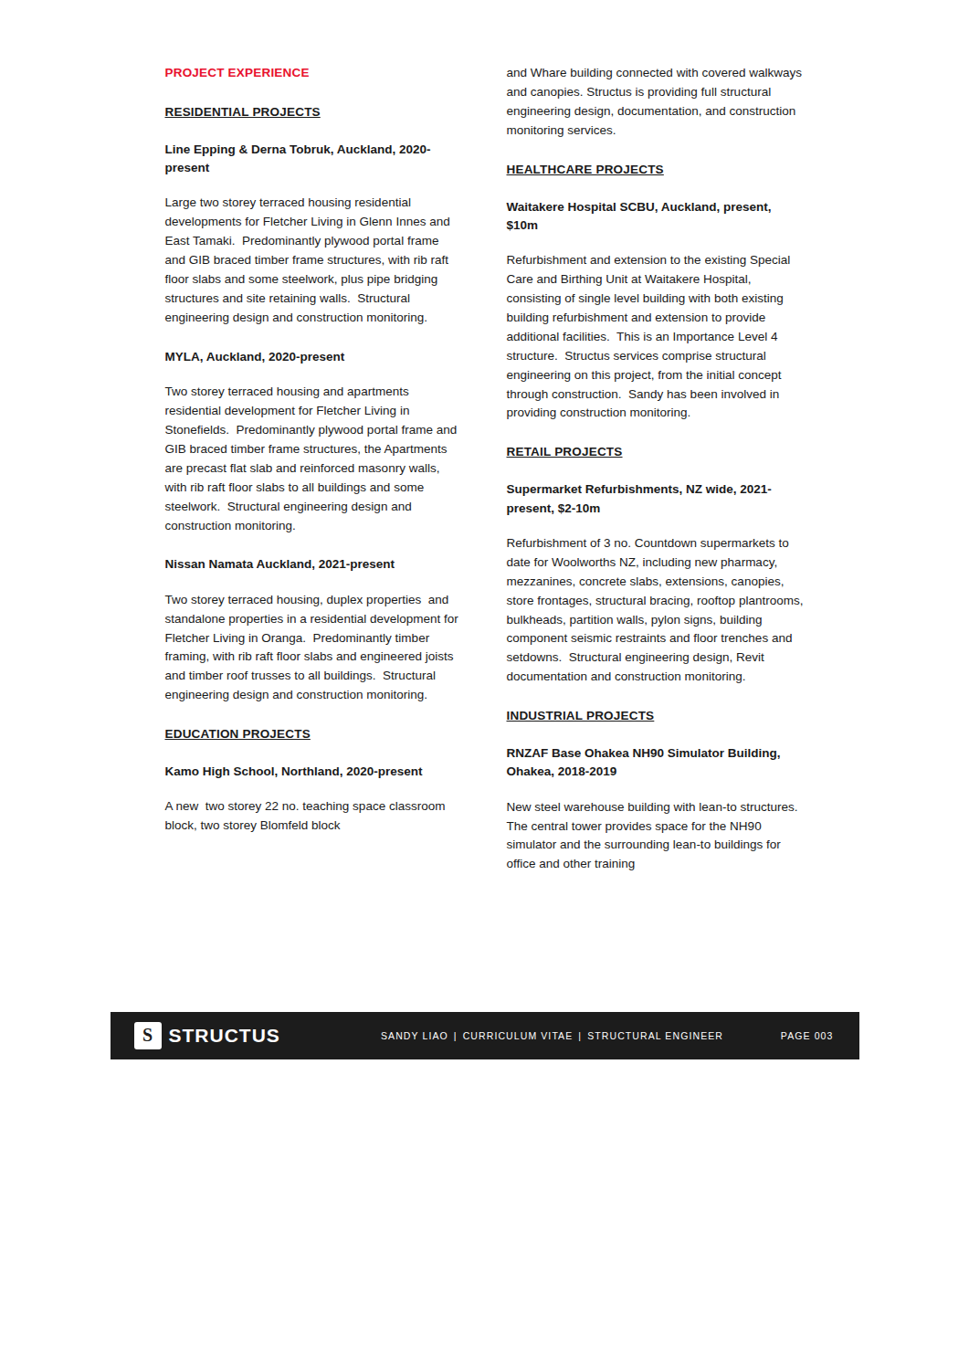PROJECT EXPERIENCE
RESIDENTIAL PROJECTS
Line Epping & Derna Tobruk, Auckland, 2020-present
Large two storey terraced housing residential developments for Fletcher Living in Glenn Innes and East Tamaki. Predominantly plywood portal frame and GIB braced timber frame structures, with rib raft floor slabs and some steelwork, plus pipe bridging structures and site retaining walls. Structural engineering design and construction monitoring.
MYLA, Auckland, 2020-present
Two storey terraced housing and apartments residential development for Fletcher Living in Stonefields. Predominantly plywood portal frame and GIB braced timber frame structures, the Apartments are precast flat slab and reinforced masonry walls, with rib raft floor slabs to all buildings and some steelwork. Structural engineering design and construction monitoring.
Nissan Namata Auckland, 2021-present
Two storey terraced housing, duplex properties and standalone properties in a residential development for Fletcher Living in Oranga. Predominantly timber framing, with rib raft floor slabs and engineered joists and timber roof trusses to all buildings. Structural engineering design and construction monitoring.
EDUCATION PROJECTS
Kamo High School, Northland, 2020-present
A new two storey 22 no. teaching space classroom block, two storey Blomfeld block
and Whare building connected with covered walkways and canopies. Structus is providing full structural engineering design, documentation, and construction monitoring services.
HEALTHCARE PROJECTS
Waitakere Hospital SCBU, Auckland, present, $10m
Refurbishment and extension to the existing Special Care and Birthing Unit at Waitakere Hospital, consisting of single level building with both existing building refurbishment and extension to provide additional facilities. This is an Importance Level 4 structure. Structus services comprise structural engineering on this project, from the initial concept through construction. Sandy has been involved in providing construction monitoring.
RETAIL PROJECTS
Supermarket Refurbishments, NZ wide, 2021-present, $2-10m
Refurbishment of 3 no. Countdown supermarkets to date for Woolworths NZ, including new pharmacy, mezzanines, concrete slabs, extensions, canopies, store frontages, structural bracing, rooftop plantrooms, bulkheads, partition walls, pylon signs, building component seismic restraints and floor trenches and setdowns. Structural engineering design, Revit documentation and construction monitoring.
INDUSTRIAL PROJECTS
RNZAF Base Ohakea NH90 Simulator Building, Ohakea, 2018-2019
New steel warehouse building with lean-to structures. The central tower provides space for the NH90 simulator and the surrounding lean-to buildings for office and other training
S STRUCTUS
SANDY LIAO|CURRICULUM VITAE|STRUCTURAL ENGINEER
PAGE 003